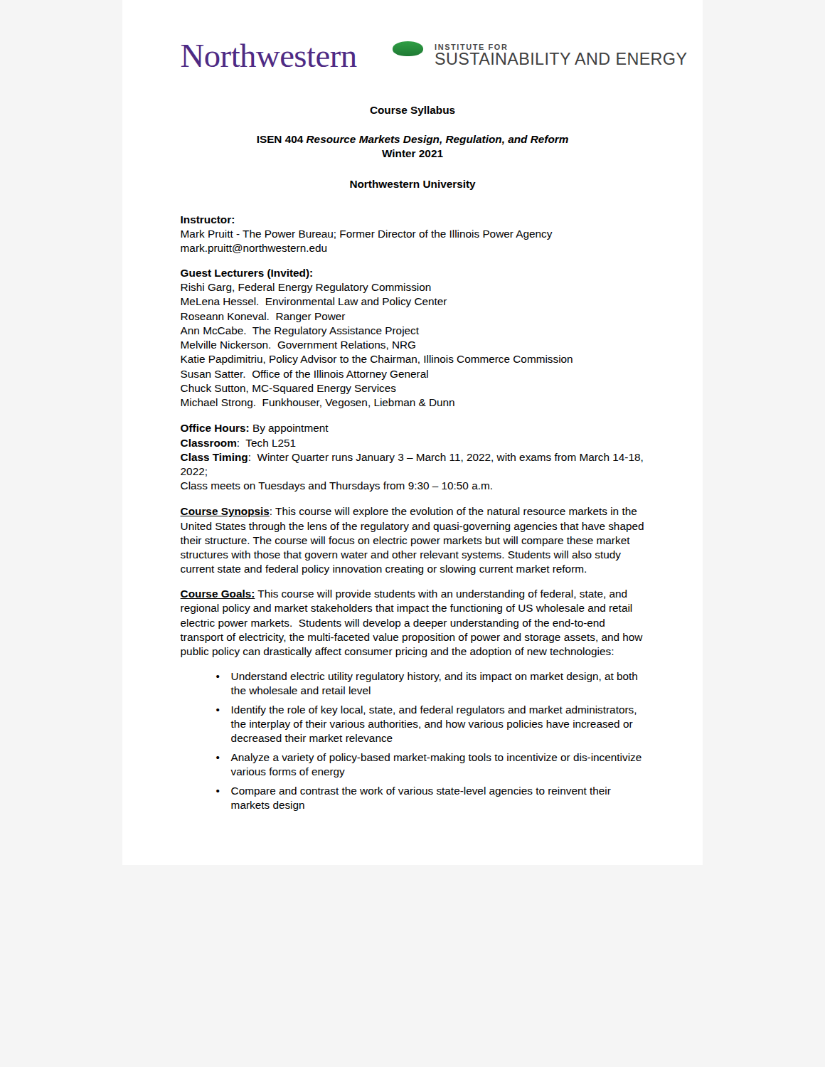Northwestern
INSTITUTE FOR
SUSTAINABILITY AND ENERGY
Course Syllabus
ISEN 404 Resource Markets Design, Regulation, and Reform
Winter 2021
Northwestern University
Instructor:
Mark Pruitt - The Power Bureau; Former Director of the Illinois Power Agency
mark.pruitt@northwestern.edu
Guest Lecturers (Invited):
Rishi Garg, Federal Energy Regulatory Commission
MeLena Hessel. Environmental Law and Policy Center
Roseann Koneval. Ranger Power
Ann McCabe. The Regulatory Assistance Project
Melville Nickerson. Government Relations, NRG
Katie Papdimitriu, Policy Advisor to the Chairman, Illinois Commerce Commission
Susan Satter. Office of the Illinois Attorney General
Chuck Sutton, MC-Squared Energy Services
Michael Strong. Funkhouser, Vegosen, Liebman & Dunn
Office Hours: By appointment
Classroom: Tech L251
Class Timing: Winter Quarter runs January 3 – March 11, 2022, with exams from March 14-18, 2022;
Class meets on Tuesdays and Thursdays from 9:30 – 10:50 a.m.
Course Synopsis: This course will explore the evolution of the natural resource markets in the United States through the lens of the regulatory and quasi-governing agencies that have shaped their structure. The course will focus on electric power markets but will compare these market structures with those that govern water and other relevant systems. Students will also study current state and federal policy innovation creating or slowing current market reform.
Course Goals: This course will provide students with an understanding of federal, state, and regional policy and market stakeholders that impact the functioning of US wholesale and retail electric power markets. Students will develop a deeper understanding of the end-to-end transport of electricity, the multi-faceted value proposition of power and storage assets, and how public policy can drastically affect consumer pricing and the adoption of new technologies:
Understand electric utility regulatory history, and its impact on market design, at both the wholesale and retail level
Identify the role of key local, state, and federal regulators and market administrators, the interplay of their various authorities, and how various policies have increased or decreased their market relevance
Analyze a variety of policy-based market-making tools to incentivize or dis-incentivize various forms of energy
Compare and contrast the work of various state-level agencies to reinvent their markets design